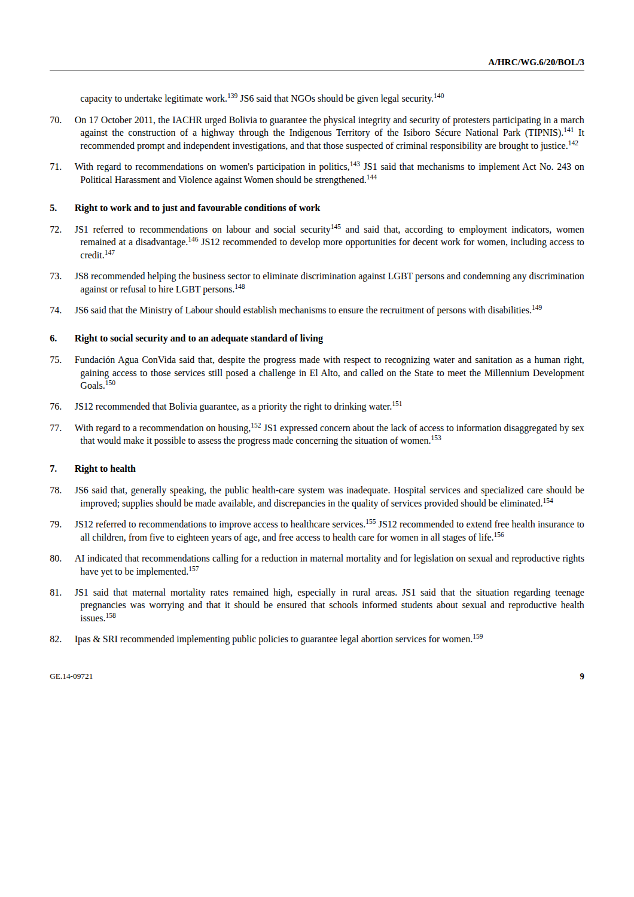A/HRC/WG.6/20/BOL/3
capacity to undertake legitimate work.139 JS6 said that NGOs should be given legal security.140
70. On 17 October 2011, the IACHR urged Bolivia to guarantee the physical integrity and security of protesters participating in a march against the construction of a highway through the Indigenous Territory of the Isiboro Sécure National Park (TIPNIS).141 It recommended prompt and independent investigations, and that those suspected of criminal responsibility are brought to justice.142
71. With regard to recommendations on women's participation in politics,143 JS1 said that mechanisms to implement Act No. 243 on Political Harassment and Violence against Women should be strengthened.144
5. Right to work and to just and favourable conditions of work
72. JS1 referred to recommendations on labour and social security145 and said that, according to employment indicators, women remained at a disadvantage.146 JS12 recommended to develop more opportunities for decent work for women, including access to credit.147
73. JS8 recommended helping the business sector to eliminate discrimination against LGBT persons and condemning any discrimination against or refusal to hire LGBT persons.148
74. JS6 said that the Ministry of Labour should establish mechanisms to ensure the recruitment of persons with disabilities.149
6. Right to social security and to an adequate standard of living
75. Fundación Agua ConVida said that, despite the progress made with respect to recognizing water and sanitation as a human right, gaining access to those services still posed a challenge in El Alto, and called on the State to meet the Millennium Development Goals.150
76. JS12 recommended that Bolivia guarantee, as a priority the right to drinking water.151
77. With regard to a recommendation on housing,152 JS1 expressed concern about the lack of access to information disaggregated by sex that would make it possible to assess the progress made concerning the situation of women.153
7. Right to health
78. JS6 said that, generally speaking, the public health-care system was inadequate. Hospital services and specialized care should be improved; supplies should be made available, and discrepancies in the quality of services provided should be eliminated.154
79. JS12 referred to recommendations to improve access to healthcare services.155 JS12 recommended to extend free health insurance to all children, from five to eighteen years of age, and free access to health care for women in all stages of life.156
80. AI indicated that recommendations calling for a reduction in maternal mortality and for legislation on sexual and reproductive rights have yet to be implemented.157
81. JS1 said that maternal mortality rates remained high, especially in rural areas. JS1 said that the situation regarding teenage pregnancies was worrying and that it should be ensured that schools informed students about sexual and reproductive health issues.158
82. Ipas & SRI recommended implementing public policies to guarantee legal abortion services for women.159
GE.14-09721 9